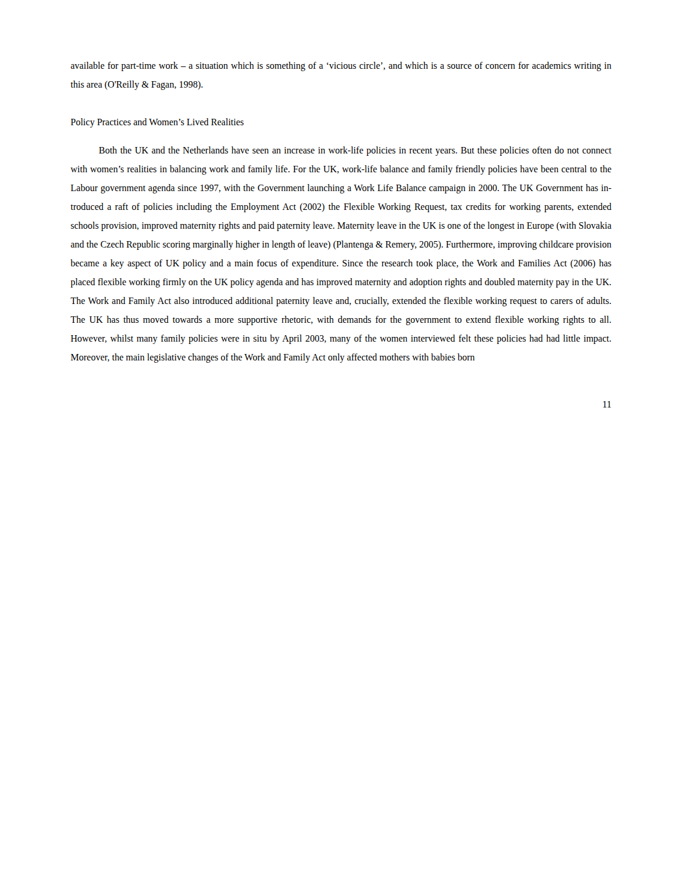available for part-time work – a situation which is something of a ‘vicious circle’, and which is a source of concern for academics writing in this area (O'Reilly & Fagan, 1998).
Policy Practices and Women’s Lived Realities
Both the UK and the Netherlands have seen an increase in work-life policies in recent years. But these policies often do not connect with women’s realities in balancing work and family life. For the UK, work-life balance and family friendly policies have been central to the Labour government agenda since 1997, with the Government launching a Work Life Balance campaign in 2000. The UK Government has introduced a raft of policies including the Employment Act (2002) the Flexible Working Request, tax credits for working parents, extended schools provision, improved maternity rights and paid paternity leave. Maternity leave in the UK is one of the longest in Europe (with Slovakia and the Czech Republic scoring marginally higher in length of leave) (Plantenga & Remery, 2005). Furthermore, improving childcare provision became a key aspect of UK policy and a main focus of expenditure. Since the research took place, the Work and Families Act (2006) has placed flexible working firmly on the UK policy agenda and has improved maternity and adoption rights and doubled maternity pay in the UK. The Work and Family Act also introduced additional paternity leave and, crucially, extended the flexible working request to carers of adults. The UK has thus moved towards a more supportive rhetoric, with demands for the government to extend flexible working rights to all. However, whilst many family policies were in situ by April 2003, many of the women interviewed felt these policies had had little impact. Moreover, the main legislative changes of the Work and Family Act only affected mothers with babies born
11